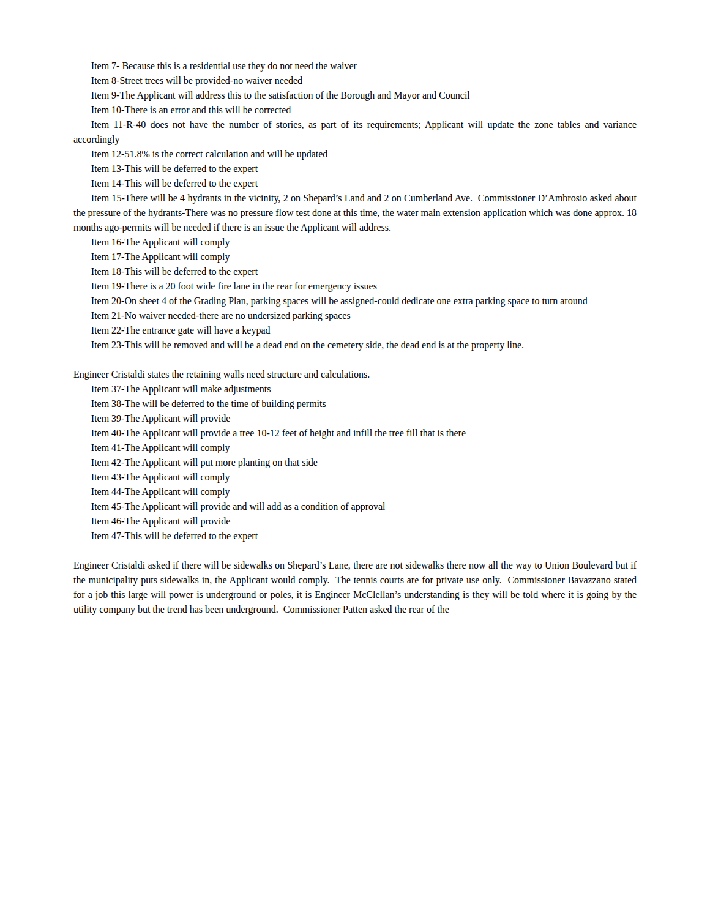Item 7- Because this is a residential use they do not need the waiver
Item 8-Street trees will be provided-no waiver needed
Item 9-The Applicant will address this to the satisfaction of the Borough and Mayor and Council
Item 10-There is an error and this will be corrected
Item 11-R-40 does not have the number of stories, as part of its requirements; Applicant will update the zone tables and variance accordingly
Item 12-51.8% is the correct calculation and will be updated
Item 13-This will be deferred to the expert
Item 14-This will be deferred to the expert
Item 15-There will be 4 hydrants in the vicinity, 2 on Shepard’s Land and 2 on Cumberland Ave. Commissioner D’Ambrosio asked about the pressure of the hydrants-There was no pressure flow test done at this time, the water main extension application which was done approx. 18 months ago-permits will be needed if there is an issue the Applicant will address.
Item 16-The Applicant will comply
Item 17-The Applicant will comply
Item 18-This will be deferred to the expert
Item 19-There is a 20 foot wide fire lane in the rear for emergency issues
Item 20-On sheet 4 of the Grading Plan, parking spaces will be assigned-could dedicate one extra parking space to turn around
Item 21-No waiver needed-there are no undersized parking spaces
Item 22-The entrance gate will have a keypad
Item 23-This will be removed and will be a dead end on the cemetery side, the dead end is at the property line.
Engineer Cristaldi states the retaining walls need structure and calculations.
Item 37-The Applicant will make adjustments
Item 38-The will be deferred to the time of building permits
Item 39-The Applicant will provide
Item 40-The Applicant will provide a tree 10-12 feet of height and infill the tree fill that is there
Item 41-The Applicant will comply
Item 42-The Applicant will put more planting on that side
Item 43-The Applicant will comply
Item 44-The Applicant will comply
Item 45-The Applicant will provide and will add as a condition of approval
Item 46-The Applicant will provide
Item 47-This will be deferred to the expert
Engineer Cristaldi asked if there will be sidewalks on Shepard’s Lane, there are not sidewalks there now all the way to Union Boulevard but if the municipality puts sidewalks in, the Applicant would comply. The tennis courts are for private use only. Commissioner Bavazzano stated for a job this large will power is underground or poles, it is Engineer McClellan’s understanding is they will be told where it is going by the utility company but the trend has been underground. Commissioner Patten asked the rear of the